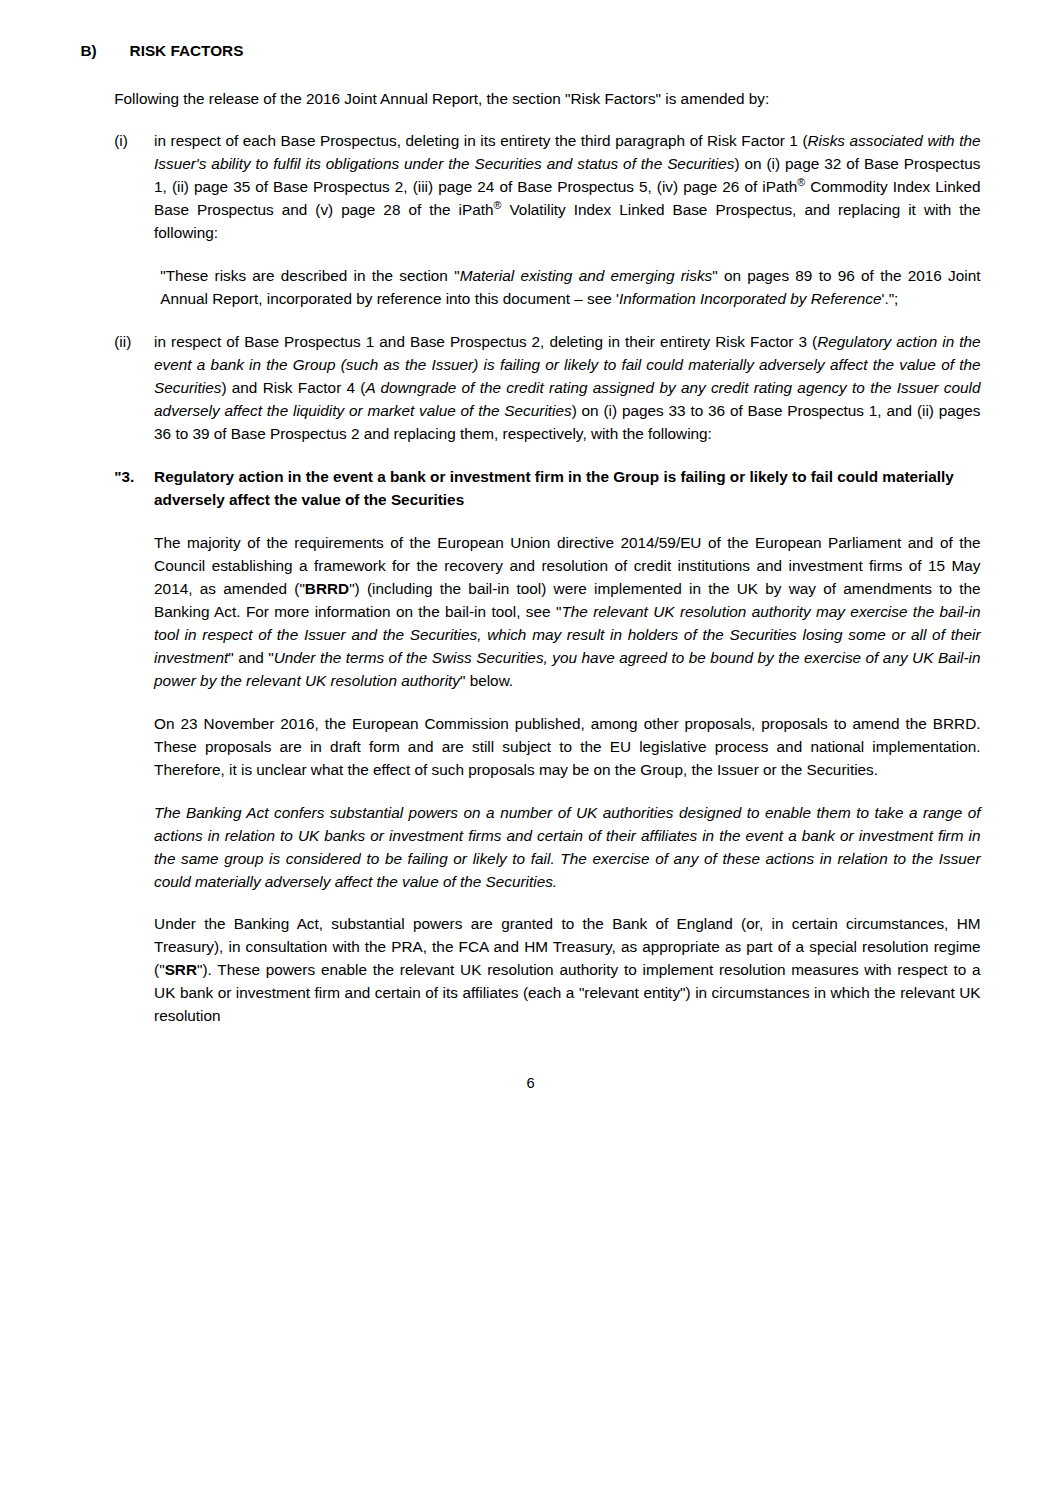B) RISK FACTORS
Following the release of the 2016 Joint Annual Report, the section "Risk Factors" is amended by:
(i) in respect of each Base Prospectus, deleting in its entirety the third paragraph of Risk Factor 1 (Risks associated with the Issuer's ability to fulfil its obligations under the Securities and status of the Securities) on (i) page 32 of Base Prospectus 1, (ii) page 35 of Base Prospectus 2, (iii) page 24 of Base Prospectus 5, (iv) page 26 of iPath® Commodity Index Linked Base Prospectus and (v) page 28 of the iPath® Volatility Index Linked Base Prospectus, and replacing it with the following:
"These risks are described in the section "Material existing and emerging risks" on pages 89 to 96 of the 2016 Joint Annual Report, incorporated by reference into this document – see 'Information Incorporated by Reference'.";
(ii) in respect of Base Prospectus 1 and Base Prospectus 2, deleting in their entirety Risk Factor 3 (Regulatory action in the event a bank in the Group (such as the Issuer) is failing or likely to fail could materially adversely affect the value of the Securities) and Risk Factor 4 (A downgrade of the credit rating assigned by any credit rating agency to the Issuer could adversely affect the liquidity or market value of the Securities) on (i) pages 33 to 36 of Base Prospectus 1, and (ii) pages 36 to 39 of Base Prospectus 2 and replacing them, respectively, with the following:
"3. Regulatory action in the event a bank or investment firm in the Group is failing or likely to fail could materially adversely affect the value of the Securities
The majority of the requirements of the European Union directive 2014/59/EU of the European Parliament and of the Council establishing a framework for the recovery and resolution of credit institutions and investment firms of 15 May 2014, as amended ("BRRD") (including the bail-in tool) were implemented in the UK by way of amendments to the Banking Act. For more information on the bail-in tool, see "The relevant UK resolution authority may exercise the bail-in tool in respect of the Issuer and the Securities, which may result in holders of the Securities losing some or all of their investment" and "Under the terms of the Swiss Securities, you have agreed to be bound by the exercise of any UK Bail-in power by the relevant UK resolution authority" below.
On 23 November 2016, the European Commission published, among other proposals, proposals to amend the BRRD. These proposals are in draft form and are still subject to the EU legislative process and national implementation. Therefore, it is unclear what the effect of such proposals may be on the Group, the Issuer or the Securities.
The Banking Act confers substantial powers on a number of UK authorities designed to enable them to take a range of actions in relation to UK banks or investment firms and certain of their affiliates in the event a bank or investment firm in the same group is considered to be failing or likely to fail. The exercise of any of these actions in relation to the Issuer could materially adversely affect the value of the Securities.
Under the Banking Act, substantial powers are granted to the Bank of England (or, in certain circumstances, HM Treasury), in consultation with the PRA, the FCA and HM Treasury, as appropriate as part of a special resolution regime ("SRR"). These powers enable the relevant UK resolution authority to implement resolution measures with respect to a UK bank or investment firm and certain of its affiliates (each a "relevant entity") in circumstances in which the relevant UK resolution
6